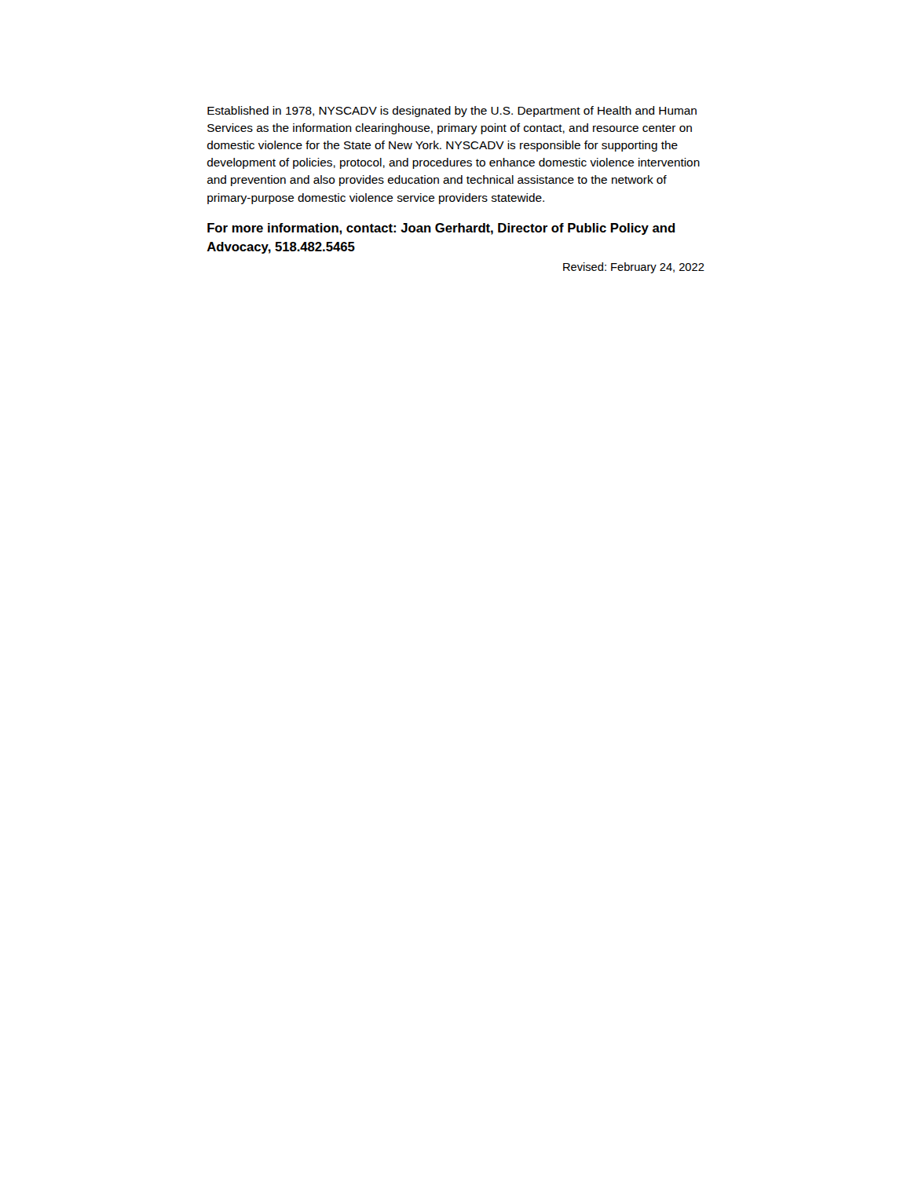Established in 1978, NYSCADV is designated by the U.S. Department of Health and Human Services as the information clearinghouse, primary point of contact, and resource center on domestic violence for the State of New York. NYSCADV is responsible for supporting the development of policies, protocol, and procedures to enhance domestic violence intervention and prevention and also provides education and technical assistance to the network of primary-purpose domestic violence service providers statewide.
For more information, contact: Joan Gerhardt, Director of Public Policy and Advocacy, 518.482.5465
Revised: February 24, 2022